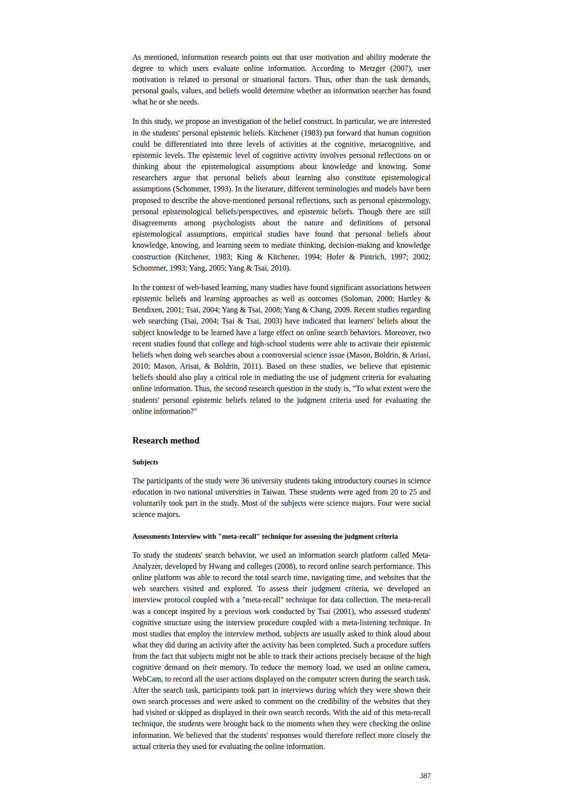As mentioned, information research points out that user motivation and ability moderate the degree to which users evaluate online information. According to Metzger (2007), user motivation is related to personal or situational factors. Thus, other than the task demands, personal goals, values, and beliefs would determine whether an information searcher has found what he or she needs.
In this study, we propose an investigation of the belief construct. In particular, we are interested in the students' personal epistemic beliefs. Kitchener (1983) put forward that human cognition could be differentiated into three levels of activities at the cognitive, metacognitive, and epistemic levels. The epistemic level of cognitive activity involves personal reflections on or thinking about the epistemological assumptions about knowledge and knowing. Some researchers argue that personal beliefs about learning also constitute epistemological assumptions (Schommer, 1993). In the literature, different terminologies and models have been proposed to describe the above-mentioned personal reflections, such as personal epistemology, personal epistemological beliefs/perspectives, and epistemic beliefs. Though there are still disagreements among psychologists about the nature and definitions of personal epistemological assumptions, empirical studies have found that personal beliefs about knowledge, knowing, and learning seem to mediate thinking, decision-making and knowledge construction (Kitchener, 1983; King & Kitchener, 1994; Hofer & Pintrich, 1997; 2002; Schommer, 1993; Yang, 2005; Yang & Tsai, 2010).
In the context of web-based learning, many studies have found significant associations between epistemic beliefs and learning approaches as well as outcomes (Soloman, 2000; Hartley & Bendixen, 2001; Tsai, 2004; Yang & Tsai, 2008; Yang & Chang, 2009. Recent studies regarding web searching (Tsai, 2004; Tsai & Tsai, 2003) have indicated that learners' beliefs about the subject knowledge to be learned have a large effect on online search behaviors. Moreover, two recent studies found that college and high-school students were able to activate their epistemic beliefs when doing web searches about a controversial science issue (Mason, Boldrin, & Ariasi, 2010; Mason, Arisai, & Boldrin, 2011). Based on these studies, we believe that epistemic beliefs should also play a critical role in mediating the use of judgment criteria for evaluating online information. Thus, the second research question in the study is, "To what extent were the students' personal epistemic beliefs related to the judgment criteria used for evaluating the online information?"
Research method
Subjects
The participants of the study were 36 university students taking introductory courses in science education in two national universities in Taiwan. These students were aged from 20 to 25 and voluntarily took part in the study. Most of the subjects were science majors. Four were social science majors.
Assessments Interview with "meta-recall" technique for assessing the judgment criteria
To study the students' search behavior, we used an information search platform called Meta-Analyzer, developed by Hwang and colleges (2008), to record online search performance. This online platform was able to record the total search time, navigating time, and websites that the web searchers visited and explored. To assess their judgment criteria, we developed an interview protocol coupled with a "meta-recall" technique for data collection. The meta-recall was a concept inspired by a previous work conducted by Tsai (2001), who assessed students' cognitive structure using the interview procedure coupled with a meta-listening technique. In most studies that employ the interview method, subjects are usually asked to think aloud about what they did during an activity after the activity has been completed. Such a procedure suffers from the fact that subjects might not be able to track their actions precisely because of the high cognitive demand on their memory. To reduce the memory load, we used an online camera, WebCam, to record all the user actions displayed on the computer screen during the search task. After the search task, participants took part in interviews during which they were shown their own search processes and were asked to comment on the credibility of the websites that they had visited or skipped as displayed in their own search records. With the aid of this meta-recall technique, the students were brought back to the moments when they were checking the online information. We believed that the students' responses would therefore reflect more closely the actual criteria they used for evaluating the online information.
387